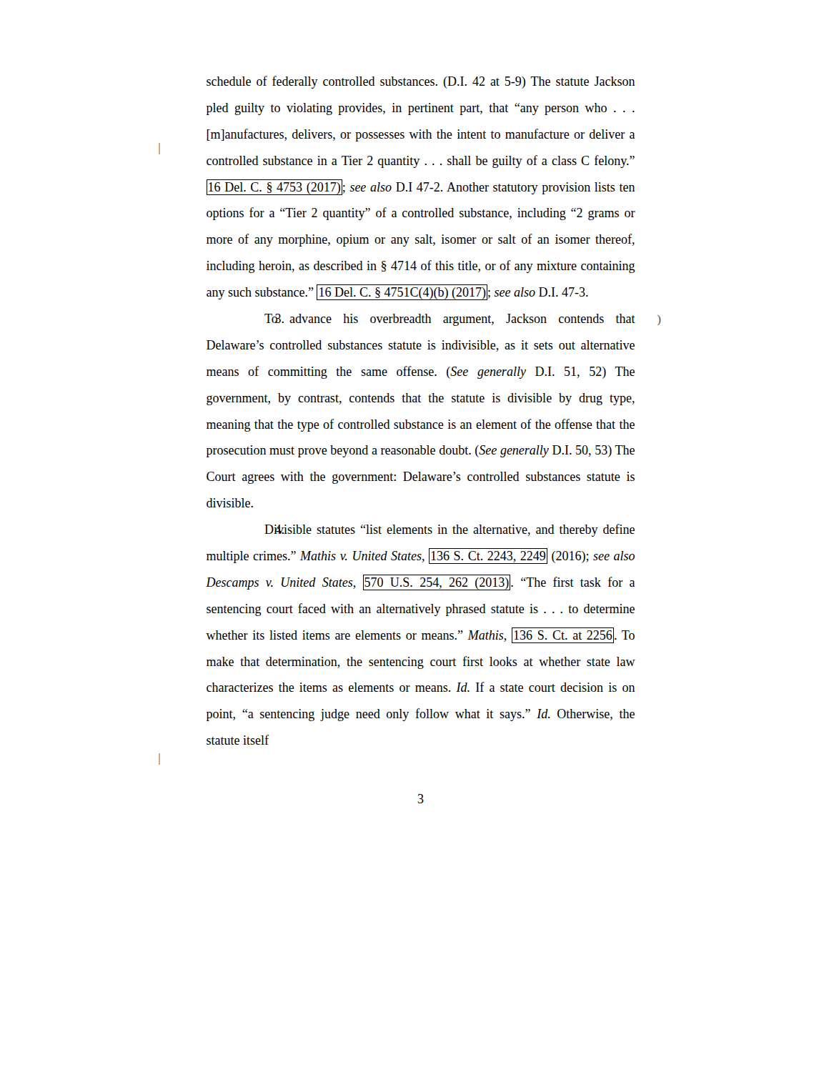|
|
)
schedule of federally controlled substances. (D.I. 42 at 5-9) The statute Jackson pled guilty to violating provides, in pertinent part, that “any person who . . . [m]anufactures, delivers, or possesses with the intent to manufacture or deliver a controlled substance in a Tier 2 quantity . . . shall be guilty of a class C felony.” 16 Del. C. § 4753 (2017); see also D.I 47-2. Another statutory provision lists ten options for a “Tier 2 quantity” of a controlled substance, including “2 grams or more of any morphine, opium or any salt, isomer or salt of an isomer thereof, including heroin, as described in § 4714 of this title, or of any mixture containing any such substance.” 16 Del. C. § 4751C(4)(b) (2017); see also D.I. 47-3.
3. To advance his overbreadth argument, Jackson contends that Delaware’s controlled substances statute is indivisible, as it sets out alternative means of committing the same offense. (See generally D.I. 51, 52) The government, by contrast, contends that the statute is divisible by drug type, meaning that the type of controlled substance is an element of the offense that the prosecution must prove beyond a reasonable doubt. (See generally D.I. 50, 53) The Court agrees with the government: Delaware’s controlled substances statute is divisible.
4. Divisible statutes “list elements in the alternative, and thereby define multiple crimes.” Mathis v. United States, 136 S. Ct. 2243, 2249 (2016); see also Descamps v. United States, 570 U.S. 254, 262 (2013). “The first task for a sentencing court faced with an alternatively phrased statute is . . . to determine whether its listed items are elements or means.” Mathis, 136 S. Ct. at 2256. To make that determination, the sentencing court first looks at whether state law characterizes the items as elements or means. Id. If a state court decision is on point, “a sentencing judge need only follow what it says.” Id. Otherwise, the statute itself
3